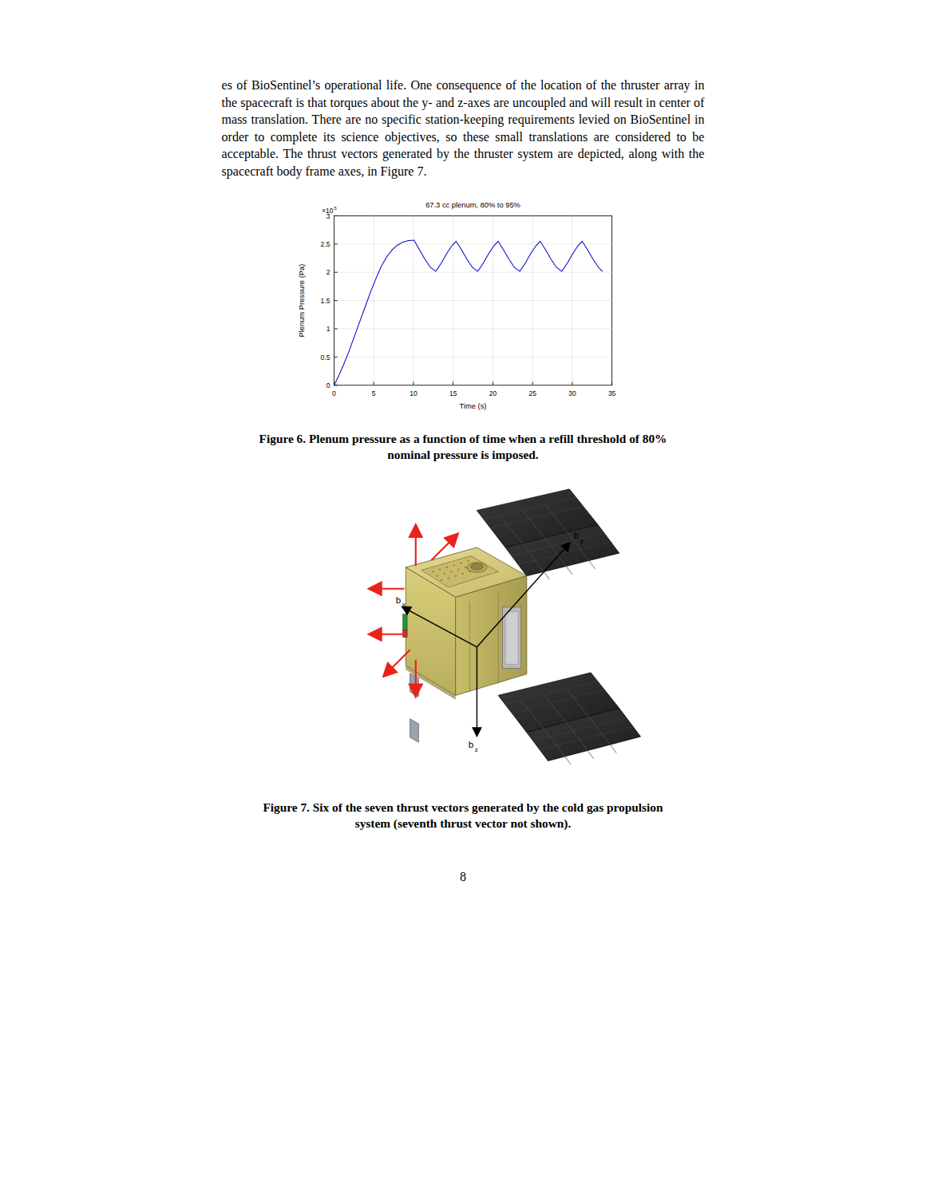es of BioSentinel’s operational life. One consequence of the location of the thruster array in the spacecraft is that torques about the y- and z-axes are uncoupled and will result in center of mass translation. There are no specific station-keeping requirements levied on BioSentinel in order to complete its science objectives, so these small translations are considered to be acceptable. The thrust vectors generated by the thruster system are depicted, along with the spacecraft body frame axes, in Figure 7.
67.3 cc plenum, 80% to 95% ×10 5 0 0.5 1 1.5 2 2.5 3 0 5 10 15 20 25 30 35 Time (s) Plenum Pressure (Pa)
Figure 6. Plenum pressure as a function of time when a refill threshold of 80% nominal pressure is imposed.
b x b y b z
Figure 7. Six of the seven thrust vectors generated by the cold gas propulsion system (seventh thrust vector not shown).
8